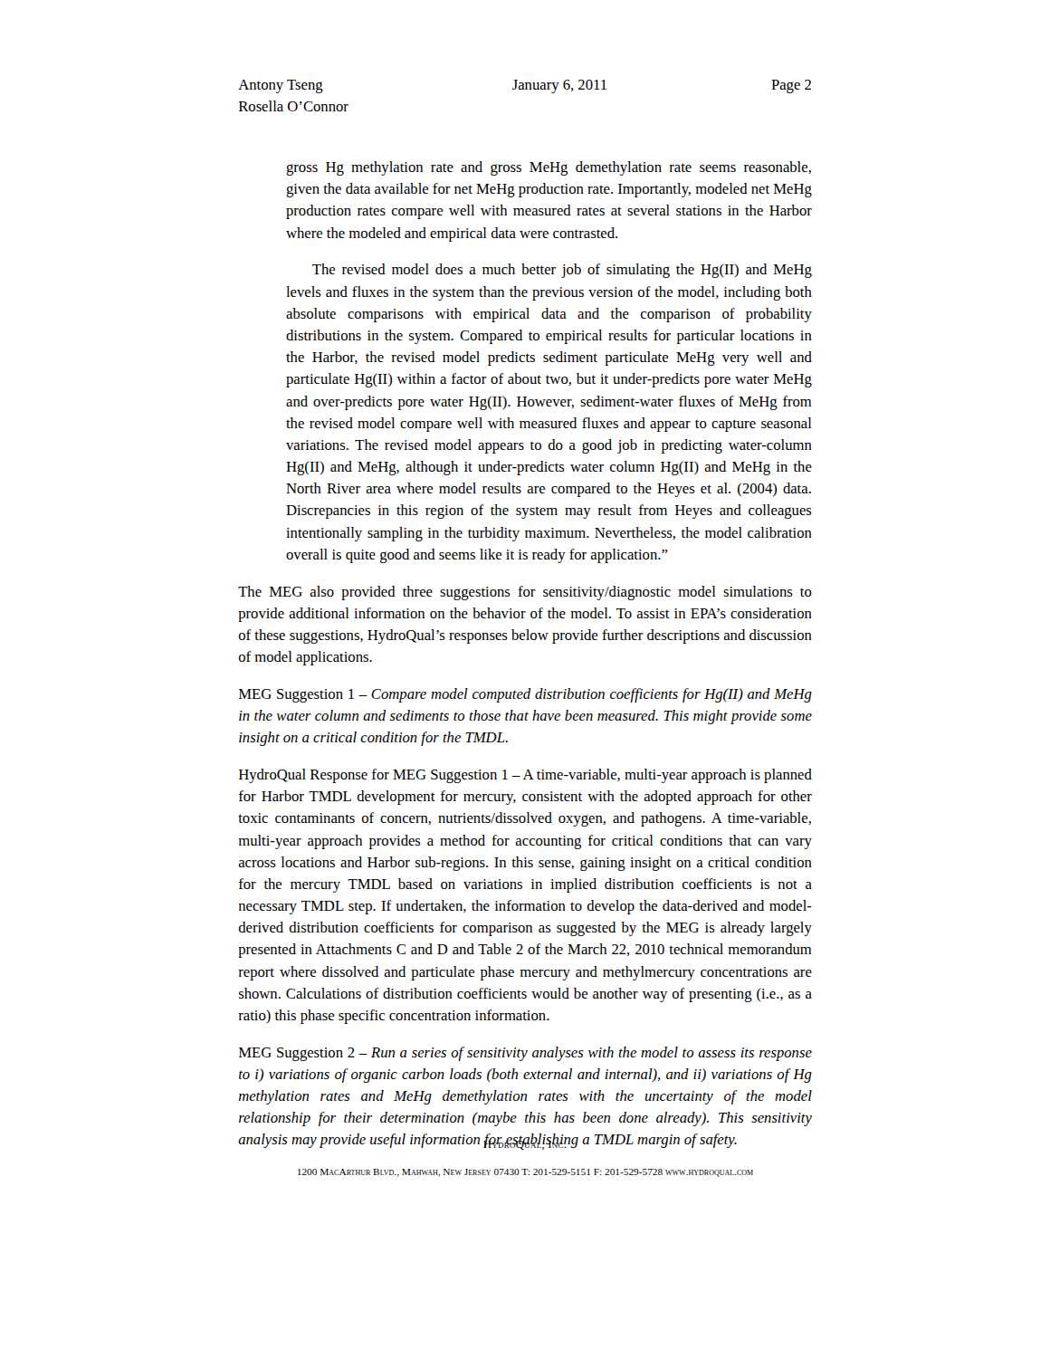Antony Tseng
Rosella O’Connor
January 6, 2011
Page 2
gross Hg methylation rate and gross MeHg demethylation rate seems reasonable, given the data available for net MeHg production rate. Importantly, modeled net MeHg production rates compare well with measured rates at several stations in the Harbor where the modeled and empirical data were contrasted.
The revised model does a much better job of simulating the Hg(II) and MeHg levels and fluxes in the system than the previous version of the model, including both absolute comparisons with empirical data and the comparison of probability distributions in the system. Compared to empirical results for particular locations in the Harbor, the revised model predicts sediment particulate MeHg very well and particulate Hg(II) within a factor of about two, but it under-predicts pore water MeHg and over-predicts pore water Hg(II). However, sediment-water fluxes of MeHg from the revised model compare well with measured fluxes and appear to capture seasonal variations. The revised model appears to do a good job in predicting water-column Hg(II) and MeHg, although it under-predicts water column Hg(II) and MeHg in the North River area where model results are compared to the Heyes et al. (2004) data. Discrepancies in this region of the system may result from Heyes and colleagues intentionally sampling in the turbidity maximum. Nevertheless, the model calibration overall is quite good and seems like it is ready for application.”
The MEG also provided three suggestions for sensitivity/diagnostic model simulations to provide additional information on the behavior of the model. To assist in EPA’s consideration of these suggestions, HydroQual’s responses below provide further descriptions and discussion of model applications.
MEG Suggestion 1 – Compare model computed distribution coefficients for Hg(II) and MeHg in the water column and sediments to those that have been measured. This might provide some insight on a critical condition for the TMDL.
HydroQual Response for MEG Suggestion 1 – A time-variable, multi-year approach is planned for Harbor TMDL development for mercury, consistent with the adopted approach for other toxic contaminants of concern, nutrients/dissolved oxygen, and pathogens. A time-variable, multi-year approach provides a method for accounting for critical conditions that can vary across locations and Harbor sub-regions. In this sense, gaining insight on a critical condition for the mercury TMDL based on variations in implied distribution coefficients is not a necessary TMDL step. If undertaken, the information to develop the data-derived and model-derived distribution coefficients for comparison as suggested by the MEG is already largely presented in Attachments C and D and Table 2 of the March 22, 2010 technical memorandum report where dissolved and particulate phase mercury and methylmercury concentrations are shown. Calculations of distribution coefficients would be another way of presenting (i.e., as a ratio) this phase specific concentration information.
MEG Suggestion 2 – Run a series of sensitivity analyses with the model to assess its response to i) variations of organic carbon loads (both external and internal), and ii) variations of Hg methylation rates and MeHg demethylation rates with the uncertainty of the model relationship for their determination (maybe this has been done already). This sensitivity analysis may provide useful information for establishing a TMDL margin of safety.
HydroQual, Inc.
1200 MacArthur Blvd., Mahwah, New Jersey 07430 T: 201-529-5151 F: 201-529-5728 www.hydroqual.com